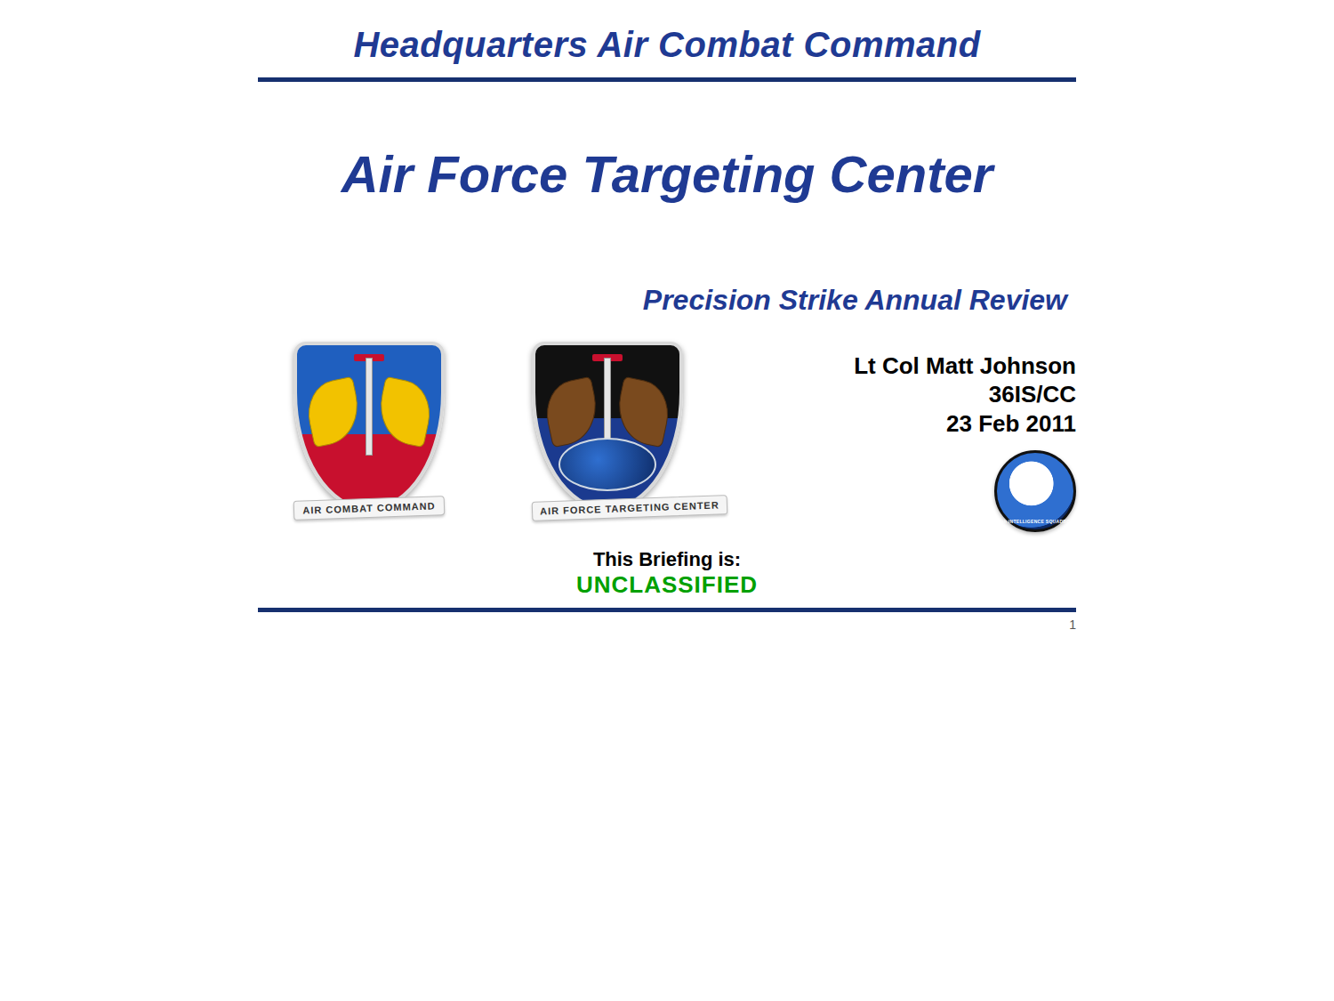Headquarters Air Combat Command
Air Force Targeting Center
Precision Strike Annual Review
AIR COMBAT COMMAND
AIR FORCE TARGETING CENTER
Lt Col Matt Johnson
36IS/CC
23 Feb 2011
This Briefing is:
UNCLASSIFIED
1